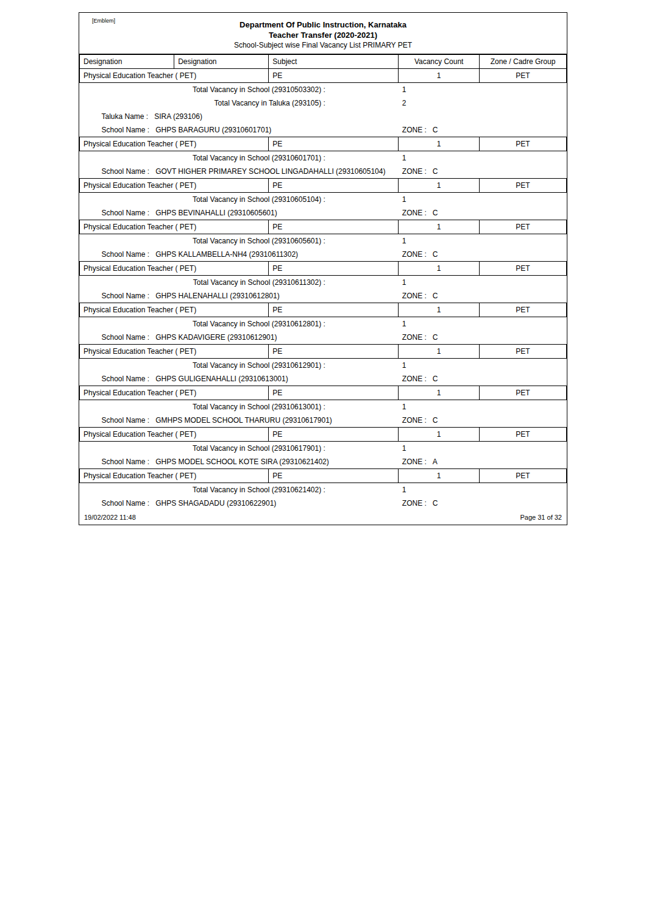[Emblem]
Department Of Public Instruction, Karnataka
Teacher Transfer (2020-2021)
School-Subject wise Final Vacancy List PRIMARY PET
| Designation | Designation | Subject | Vacancy Count | Zone / Cadre Group |
| --- | --- | --- | --- | --- |
| Physical Education Teacher ( PET) | PE | 1 | PET |
| Total Vacancy in School (29310503302) : | 1 | |
| Total Vacancy in Taluka (293105) : | 2 | |
| Taluka Name : SIRA (293106) |
| School Name : GHPS BARAGURU (29310601701) | ZONE : C |
| Physical Education Teacher ( PET) | PE | 1 | PET |
| Total Vacancy in School (29310601701) : | 1 | |
| School Name : GOVT HIGHER PRIMAREY SCHOOL LINGADAHALLI (29310605104) | ZONE : C |
| Physical Education Teacher ( PET) | PE | 1 | PET |
| Total Vacancy in School (29310605104) : | 1 | |
| School Name : GHPS BEVINAHALLI (29310605601) | ZONE : C |
| Physical Education Teacher ( PET) | PE | 1 | PET |
| Total Vacancy in School (29310605601) : | 1 | |
| School Name : GHPS KALLAMBELLA-NH4 (29310611302) | ZONE : C |
| Physical Education Teacher ( PET) | PE | 1 | PET |
| Total Vacancy in School (29310611302) : | 1 | |
| School Name : GHPS HALENAHALLI (29310612801) | ZONE : C |
| Physical Education Teacher ( PET) | PE | 1 | PET |
| Total Vacancy in School (29310612801) : | 1 | |
| School Name : GHPS KADAVIGERE (29310612901) | ZONE : C |
| Physical Education Teacher ( PET) | PE | 1 | PET |
| Total Vacancy in School (29310612901) : | 1 | |
| School Name : GHPS GULIGENAHALLI (29310613001) | ZONE : C |
| Physical Education Teacher ( PET) | PE | 1 | PET |
| Total Vacancy in School (29310613001) : | 1 | |
| School Name : GMHPS MODEL SCHOOL THARURU (29310617901) | ZONE : C |
| Physical Education Teacher ( PET) | PE | 1 | PET |
| Total Vacancy in School (29310617901) : | 1 | |
| School Name : GHPS MODEL SCHOOL KOTE SIRA (29310621402) | ZONE : A |
| Physical Education Teacher ( PET) | PE | 1 | PET |
| Total Vacancy in School (29310621402) : | 1 | |
| School Name : GHPS SHAGADADU (29310622901) | ZONE : C |
19/02/2022 11:48 Page 31 of 32